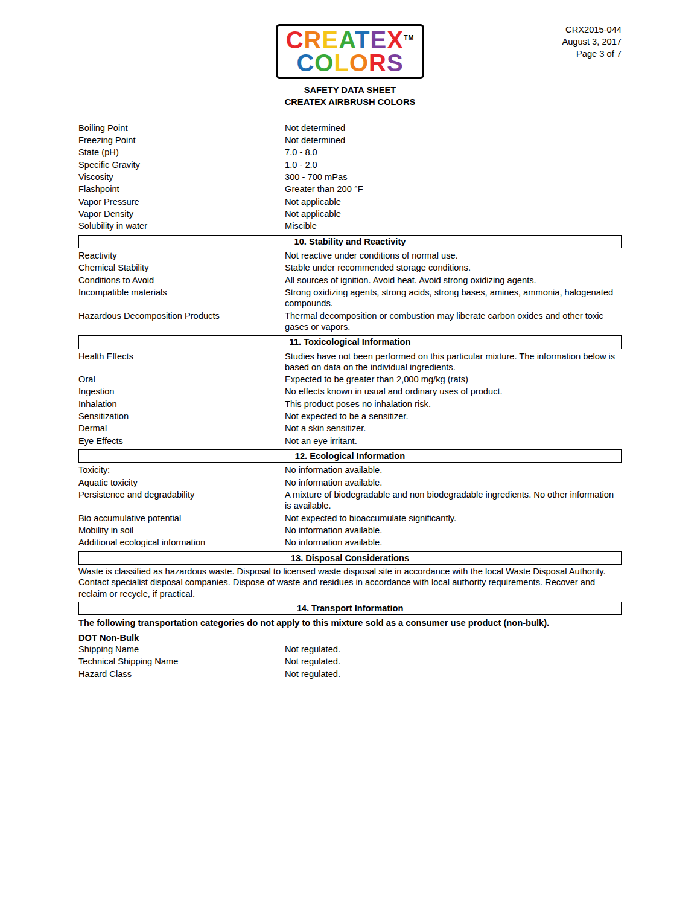CRX2015-044
August 3, 2017
Page 3 of 7
CREATEXTM COLORS
SAFETY DATA SHEET
CREATEX AIRBRUSH COLORS
| Boiling Point | Not determined |
| Freezing Point | Not determined |
| State (pH) | 7.0 - 8.0 |
| Specific Gravity | 1.0 - 2.0 |
| Viscosity | 300 - 700 mPas |
| Flashpoint | Greater than 200 °F |
| Vapor Pressure | Not applicable |
| Vapor Density | Not applicable |
| Solubility in water | Miscible |
10. Stability and Reactivity
| Reactivity | Not reactive under conditions of normal use. |
| Chemical Stability | Stable under recommended storage conditions. |
| Conditions to Avoid | All sources of ignition. Avoid heat. Avoid strong oxidizing agents. |
| Incompatible materials | Strong oxidizing agents, strong acids, strong bases, amines, ammonia, halogenated compounds. |
| Hazardous Decomposition Products | Thermal decomposition or combustion may liberate carbon oxides and other toxic gases or vapors. |
11. Toxicological Information
| Health Effects | Studies have not been performed on this particular mixture. The information below is based on data on the individual ingredients. |
| Oral | Expected to be greater than 2,000 mg/kg (rats) |
| Ingestion | No effects known in usual and ordinary uses of product. |
| Inhalation | This product poses no inhalation risk. |
| Sensitization | Not expected to be a sensitizer. |
| Dermal | Not a skin sensitizer. |
| Eye Effects | Not an eye irritant. |
12. Ecological Information
| Toxicity: | No information available. |
| Aquatic toxicity | No information available. |
| Persistence and degradability | A mixture of biodegradable and non biodegradable ingredients. No other information is available. |
| Bio accumulative potential | Not expected to bioaccumulate significantly. |
| Mobility in soil | No information available. |
| Additional ecological information | No information available. |
13. Disposal Considerations
Waste is classified as hazardous waste. Disposal to licensed waste disposal site in accordance with the local Waste Disposal Authority. Contact specialist disposal companies. Dispose of waste and residues in accordance with local authority requirements. Recover and reclaim or recycle, if practical.
14. Transport Information
The following transportation categories do not apply to this mixture sold as a consumer use product (non-bulk).
DOT Non-Bulk
| Shipping Name | Not regulated. |
| Technical Shipping Name | Not regulated. |
| Hazard Class | Not regulated. |